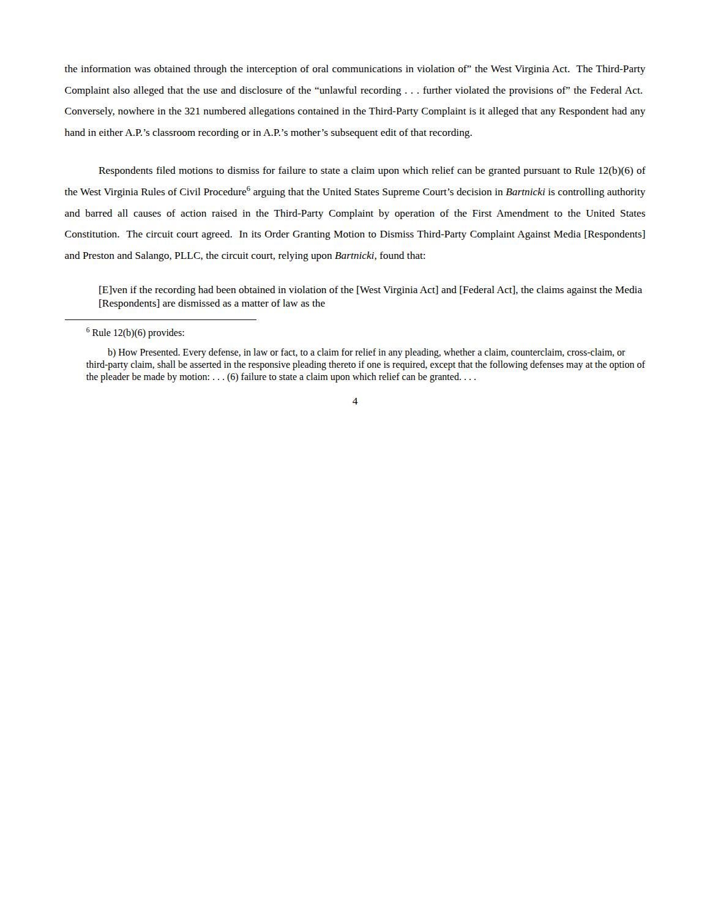the information was obtained through the interception of oral communications in violation of” the West Virginia Act. The Third-Party Complaint also alleged that the use and disclosure of the “unlawful recording . . . further violated the provisions of” the Federal Act. Conversely, nowhere in the 321 numbered allegations contained in the Third-Party Complaint is it alleged that any Respondent had any hand in either A.P.’s classroom recording or in A.P.’s mother’s subsequent edit of that recording.
Respondents filed motions to dismiss for failure to state a claim upon which relief can be granted pursuant to Rule 12(b)(6) of the West Virginia Rules of Civil Procedure6 arguing that the United States Supreme Court’s decision in Bartnicki is controlling authority and barred all causes of action raised in the Third-Party Complaint by operation of the First Amendment to the United States Constitution. The circuit court agreed. In its Order Granting Motion to Dismiss Third-Party Complaint Against Media [Respondents] and Preston and Salango, PLLC, the circuit court, relying upon Bartnicki, found that:
[E]ven if the recording had been obtained in violation of the [West Virginia Act] and [Federal Act], the claims against the Media [Respondents] are dismissed as a matter of law as the
6 Rule 12(b)(6) provides:
b) How Presented. Every defense, in law or fact, to a claim for relief in any pleading, whether a claim, counterclaim, cross-claim, or third-party claim, shall be asserted in the responsive pleading thereto if one is required, except that the following defenses may at the option of the pleader be made by motion: . . . (6) failure to state a claim upon which relief can be granted. . . .
4